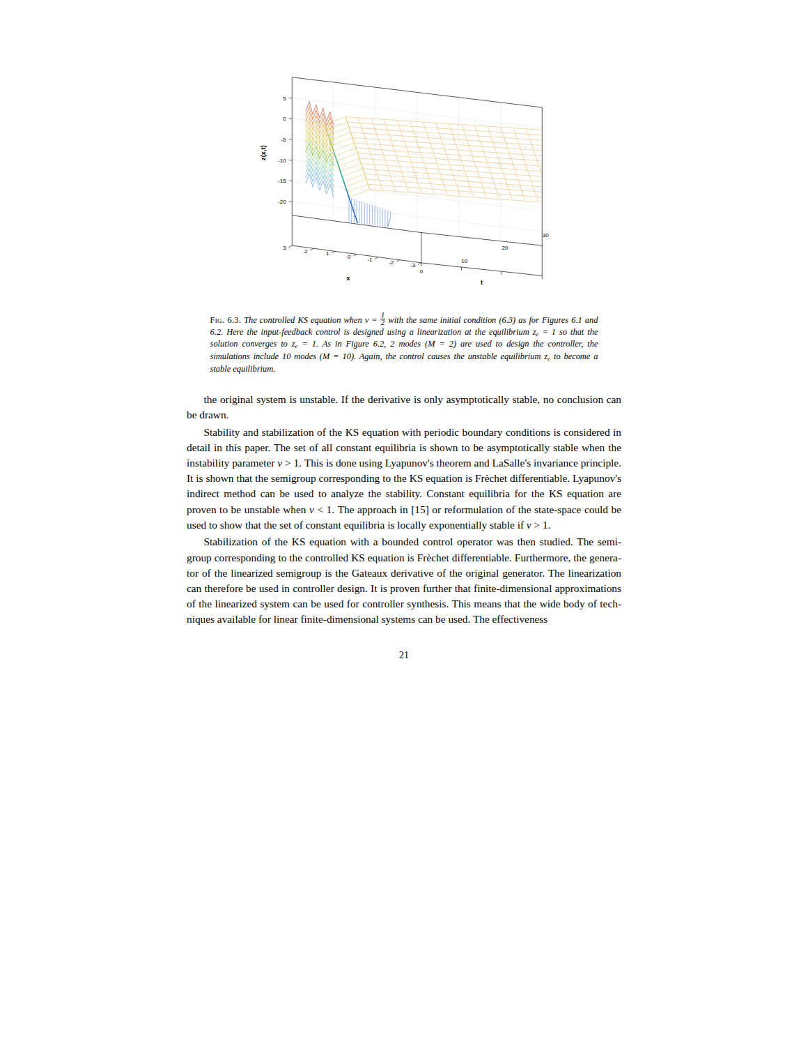5 0 -5 -10 -15 -20 z(x,t) 3 2 1 0 -1 -2 -3 x 0 10 20 30 t
Fig. 6.3. The controlled KS equation when ν = 12 with the same initial condition (6.3) as for Figures 6.1 and 6.2. Here the input-feedback control is designed using a linearization at the equilibrium ze = 1 so that the solution converges to ze = 1. As in Figure 6.2, 2 modes (M = 2) are used to design the controller, the simulations include 10 modes (M = 10). Again, the control causes the unstable equilibrium ze to become a stable equilibrium.
the original system is unstable. If the derivative is only asymptotically stable, no conclusion can be drawn.
Stability and stabilization of the KS equation with periodic boundary conditions is considered in detail in this paper. The set of all constant equilibria is shown to be asymptotically stable when the instability parameter ν > 1. This is done using Lyapunov's theorem and LaSalle's invariance principle. It is shown that the semigroup corresponding to the KS equation is Frèchet differentiable. Lyapunov's indirect method can be used to analyze the stability. Constant equilibria for the KS equation are proven to be unstable when ν < 1. The approach in [15] or reformulation of the state-space could be used to show that the set of constant equilibria is locally exponentially stable if ν > 1.
Stabilization of the KS equation with a bounded control operator was then studied. The semigroup corresponding to the controlled KS equation is Frèchet differentiable. Furthermore, the generator of the linearized semigroup is the Gateaux derivative of the original generator. The linearization can therefore be used in controller design. It is proven further that finite-dimensional approximations of the linearized system can be used for controller synthesis. This means that the wide body of techniques available for linear finite-dimensional systems can be used. The effectiveness
21